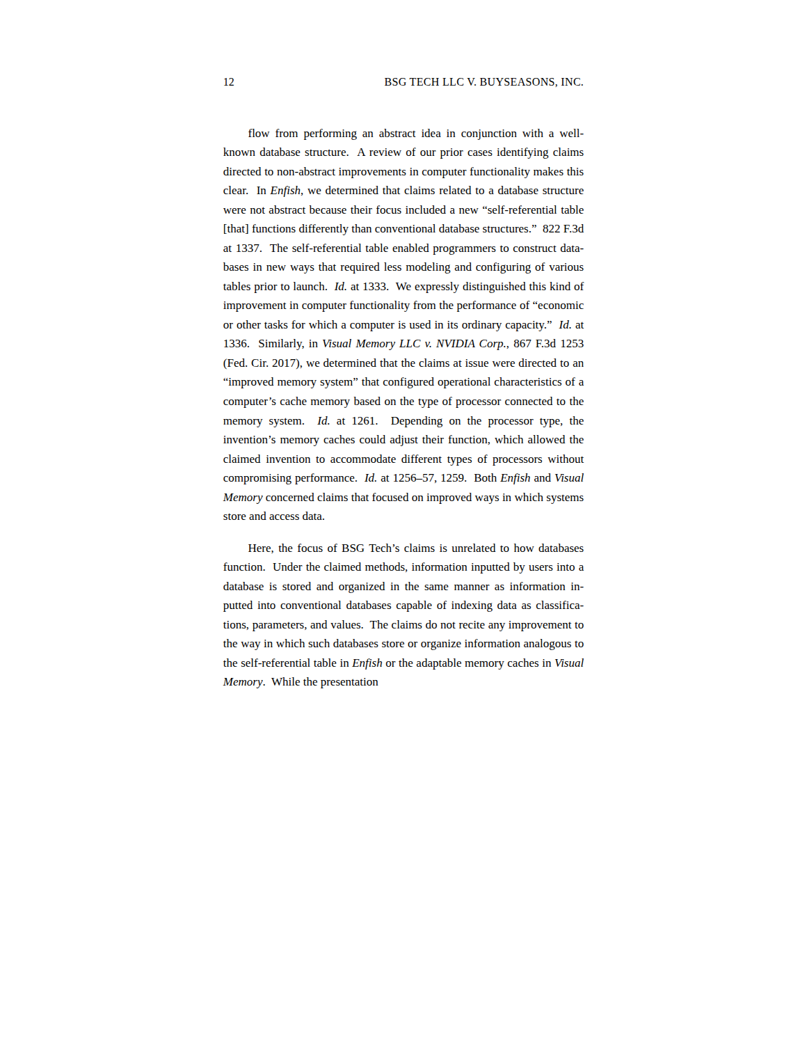12 BSG Tech LLC v. Buyseasons, Inc.
flow from performing an abstract idea in conjunction with a well-known database structure. A review of our prior cases identifying claims directed to non-abstract improvements in computer functionality makes this clear. In Enfish, we determined that claims related to a database structure were not abstract because their focus included a new “self-referential table [that] functions differently than conventional database structures.” 822 F.3d at 1337. The self-referential table enabled programmers to construct databases in new ways that required less modeling and configuring of various tables prior to launch. Id. at 1333. We expressly distinguished this kind of improvement in computer functionality from the performance of “economic or other tasks for which a computer is used in its ordinary capacity.” Id. at 1336. Similarly, in Visual Memory LLC v. NVIDIA Corp., 867 F.3d 1253 (Fed. Cir. 2017), we determined that the claims at issue were directed to an “improved memory system” that configured operational characteristics of a computer’s cache memory based on the type of processor connected to the memory system. Id. at 1261. Depending on the processor type, the invention’s memory caches could adjust their function, which allowed the claimed invention to accommodate different types of processors without compromising performance. Id. at 1256–57, 1259. Both Enfish and Visual Memory concerned claims that focused on improved ways in which systems store and access data.
Here, the focus of BSG Tech’s claims is unrelated to how databases function. Under the claimed methods, information inputted by users into a database is stored and organized in the same manner as information inputted into conventional databases capable of indexing data as classifications, parameters, and values. The claims do not recite any improvement to the way in which such databases store or organize information analogous to the self-referential table in Enfish or the adaptable memory caches in Visual Memory. While the presentation